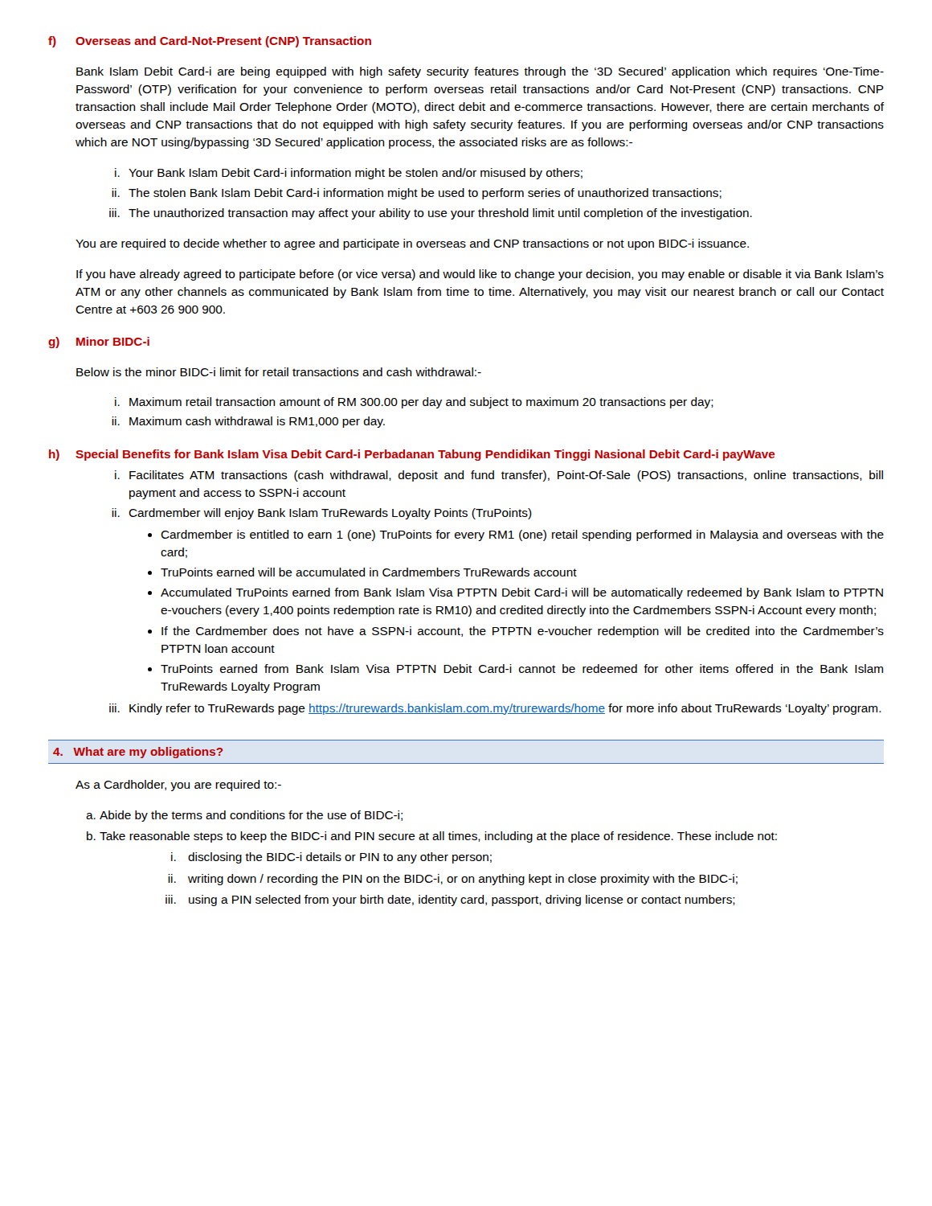f) Overseas and Card-Not-Present (CNP) Transaction
Bank Islam Debit Card-i are being equipped with high safety security features through the ‘3D Secured’ application which requires ‘One-Time-Password’ (OTP) verification for your convenience to perform overseas retail transactions and/or Card Not-Present (CNP) transactions. CNP transaction shall include Mail Order Telephone Order (MOTO), direct debit and e-commerce transactions. However, there are certain merchants of overseas and CNP transactions that do not equipped with high safety security features. If you are performing overseas and/or CNP transactions which are NOT using/bypassing ‘3D Secured’ application process, the associated risks are as follows:-
Your Bank Islam Debit Card-i information might be stolen and/or misused by others;
The stolen Bank Islam Debit Card-i information might be used to perform series of unauthorized transactions;
The unauthorized transaction may affect your ability to use your threshold limit until completion of the investigation.
You are required to decide whether to agree and participate in overseas and CNP transactions or not upon BIDC-i issuance.
If you have already agreed to participate before (or vice versa) and would like to change your decision, you may enable or disable it via Bank Islam’s ATM or any other channels as communicated by Bank Islam from time to time. Alternatively, you may visit our nearest branch or call our Contact Centre at +603 26 900 900.
g) Minor BIDC-i
Below is the minor BIDC-i limit for retail transactions and cash withdrawal:-
Maximum retail transaction amount of RM 300.00 per day and subject to maximum 20 transactions per day;
Maximum cash withdrawal is RM1,000 per day.
h) Special Benefits for Bank Islam Visa Debit Card-i Perbadanan Tabung Pendidikan Tinggi Nasional Debit Card-i payWave
Facilitates ATM transactions (cash withdrawal, deposit and fund transfer), Point-Of-Sale (POS) transactions, online transactions, bill payment and access to SSPN-i account
Cardmember will enjoy Bank Islam TruRewards Loyalty Points (TruPoints)
Cardmember is entitled to earn 1 (one) TruPoints for every RM1 (one) retail spending performed in Malaysia and overseas with the card;
TruPoints earned will be accumulated in Cardmembers TruRewards account
Accumulated TruPoints earned from Bank Islam Visa PTPTN Debit Card-i will be automatically redeemed by Bank Islam to PTPTN e-vouchers (every 1,400 points redemption rate is RM10) and credited directly into the Cardmembers SSPN-i Account every month;
If the Cardmember does not have a SSPN-i account, the PTPTN e-voucher redemption will be credited into the Cardmember’s PTPTN loan account
TruPoints earned from Bank Islam Visa PTPTN Debit Card-i cannot be redeemed for other items offered in the Bank Islam TruRewards Loyalty Program
Kindly refer to TruRewards page https://trurewards.bankislam.com.my/trurewards/home for more info about TruRewards ‘Loyalty’ program.
4. What are my obligations?
As a Cardholder, you are required to:-
Abide by the terms and conditions for the use of BIDC-i;
Take reasonable steps to keep the BIDC-i and PIN secure at all times, including at the place of residence. These include not:
disclosing the BIDC-i details or PIN to any other person;
writing down / recording the PIN on the BIDC-i, or on anything kept in close proximity with the BIDC-i;
using a PIN selected from your birth date, identity card, passport, driving license or contact numbers;